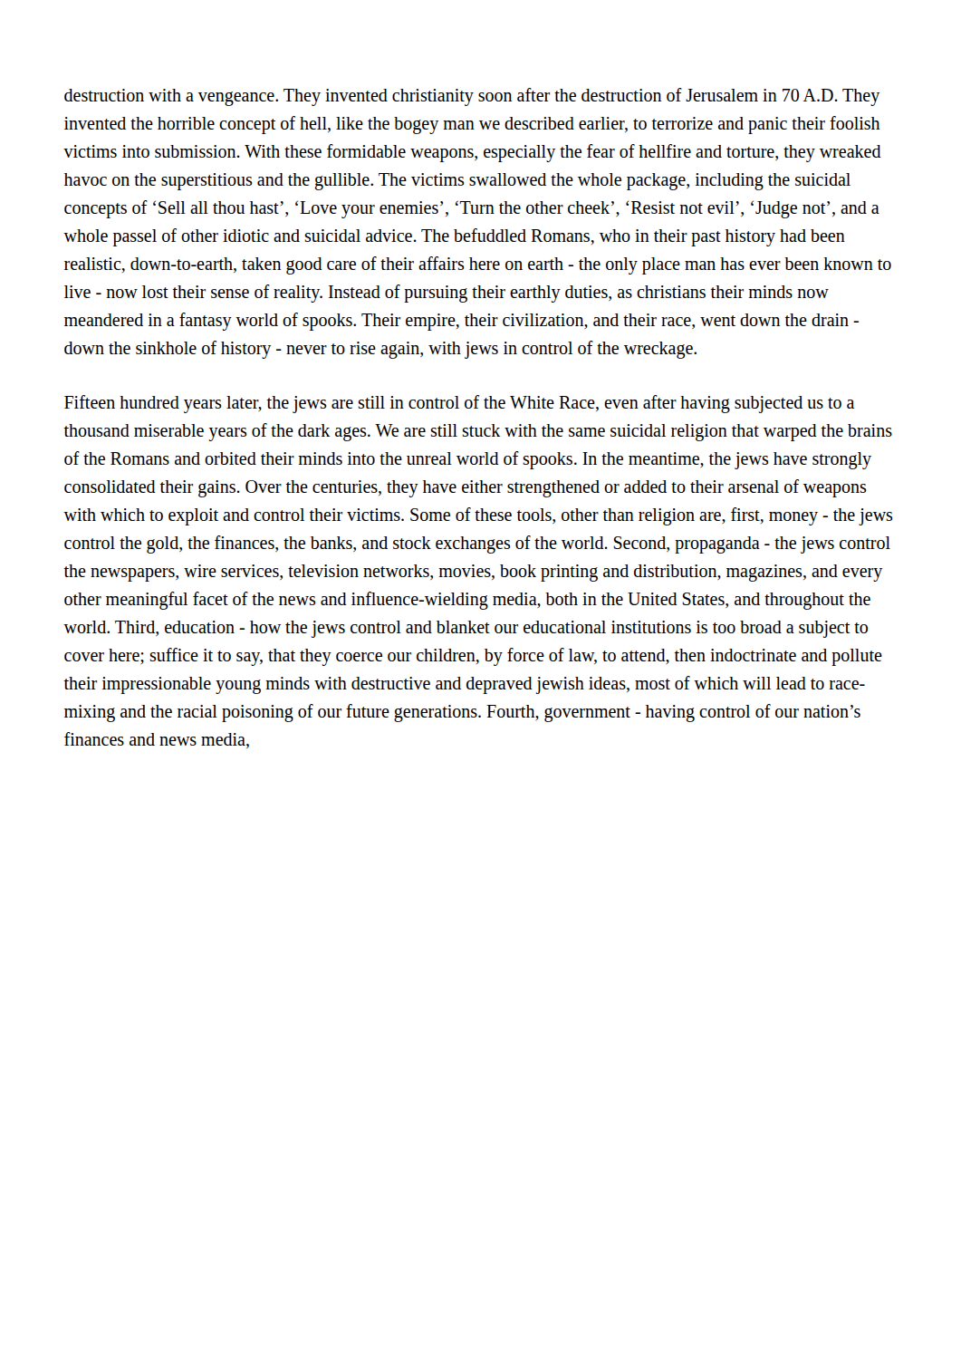destruction with a vengeance. They invented christianity soon after the destruction of Jerusalem in 70 A.D. They invented the horrible concept of hell, like the bogey man we described earlier, to terrorize and panic their foolish victims into submission. With these formidable weapons, especially the fear of hellfire and torture, they wreaked havoc on the superstitious and the gullible. The victims swallowed the whole package, including the suicidal concepts of ‘Sell all thou hast’, ‘Love your enemies’, ‘Turn the other cheek’, ‘Resist not evil’, ‘Judge not’, and a whole passel of other idiotic and suicidal advice. The befuddled Romans, who in their past history had been realistic, down-to-earth, taken good care of their affairs here on earth - the only place man has ever been known to live - now lost their sense of reality. Instead of pursuing their earthly duties, as christians their minds now meandered in a fantasy world of spooks. Their empire, their civilization, and their race, went down the drain - down the sinkhole of history - never to rise again, with jews in control of the wreckage.
Fifteen hundred years later, the jews are still in control of the White Race, even after having subjected us to a thousand miserable years of the dark ages. We are still stuck with the same suicidal religion that warped the brains of the Romans and orbited their minds into the unreal world of spooks. In the meantime, the jews have strongly consolidated their gains. Over the centuries, they have either strengthened or added to their arsenal of weapons with which to exploit and control their victims. Some of these tools, other than religion are, first, money - the jews control the gold, the finances, the banks, and stock exchanges of the world. Second, propaganda - the jews control the newspapers, wire services, television networks, movies, book printing and distribution, magazines, and every other meaningful facet of the news and influence-wielding media, both in the United States, and throughout the world. Third, education - how the jews control and blanket our educational institutions is too broad a subject to cover here; suffice it to say, that they coerce our children, by force of law, to attend, then indoctrinate and pollute their impressionable young minds with destructive and depraved jewish ideas, most of which will lead to race-mixing and the racial poisoning of our future generations. Fourth, government - having control of our nation’s finances and news media,